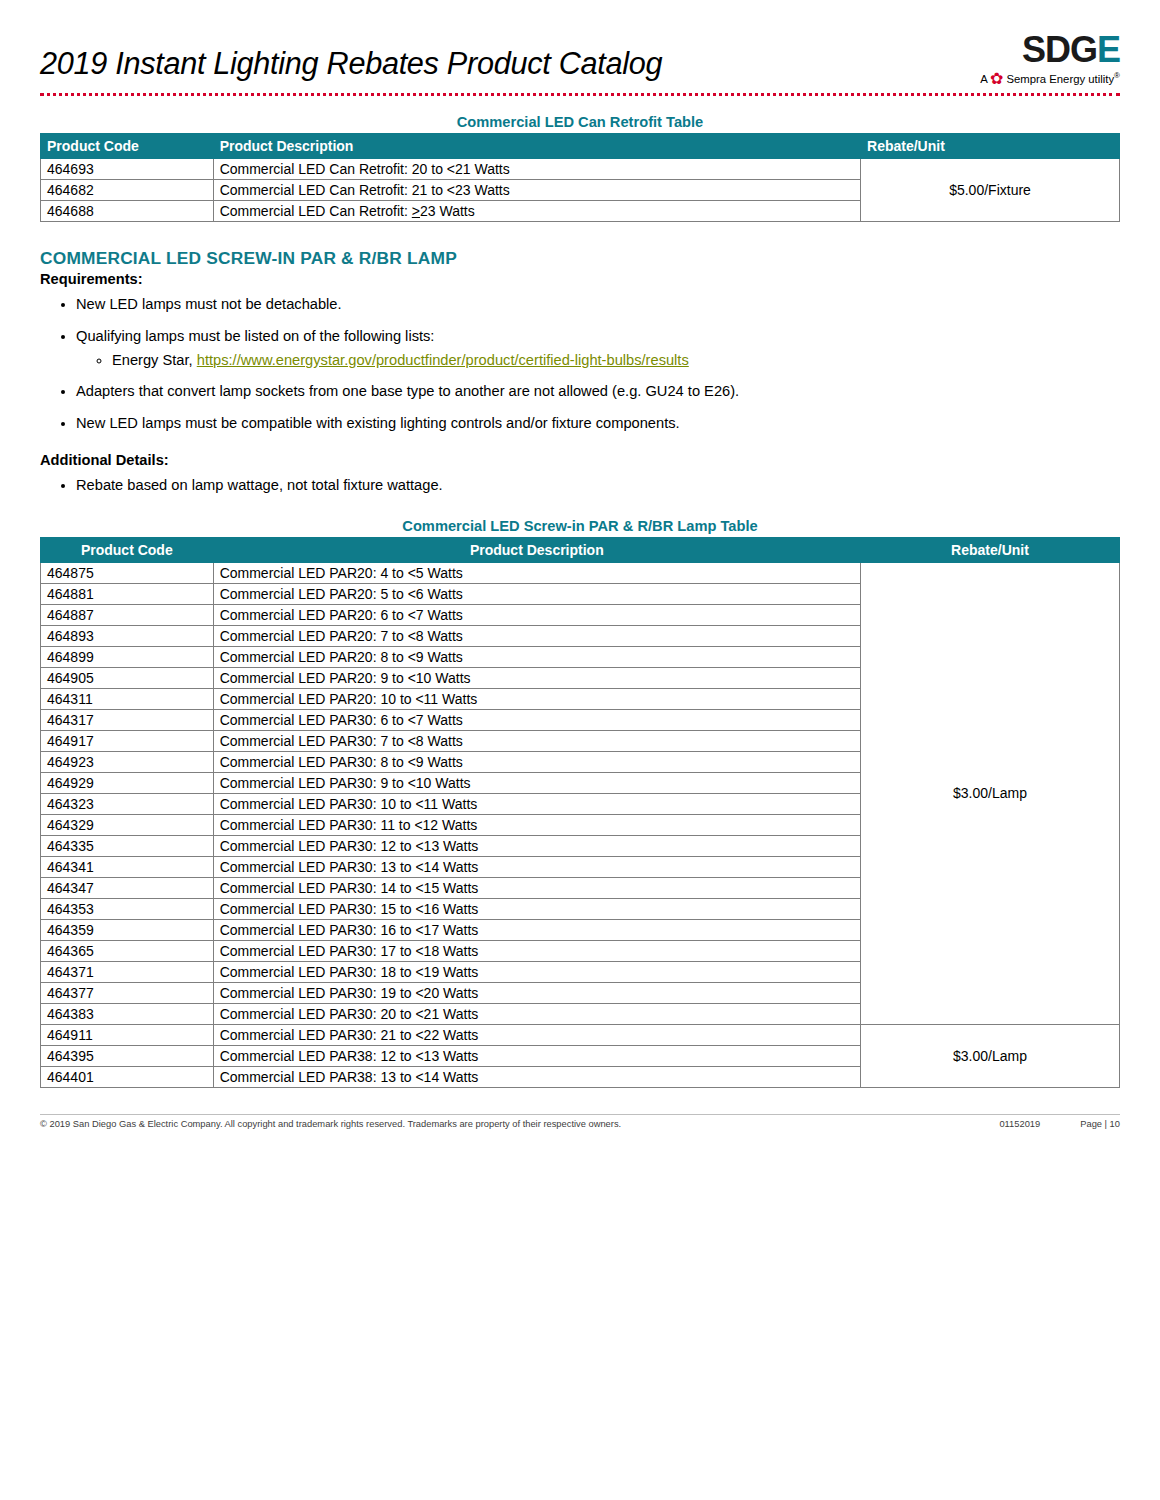2019 Instant Lighting Rebates Product Catalog
SDGE
A ✿ Sempra Energy utility®
Commercial LED Can Retrofit Table
| Product Code | Product Description | Rebate/Unit |
| --- | --- | --- |
| 464693 | Commercial LED Can Retrofit: 20 to <21 Watts | $5.00/Fixture |
| 464682 | Commercial LED Can Retrofit: 21 to <23 Watts |
| 464688 | Commercial LED Can Retrofit: > 23 Watts |
COMMERCIAL LED SCREW-IN PAR & R/BR LAMP
Requirements:
New LED lamps must not be detachable.
Qualifying lamps must be listed on of the following lists:
Energy Star, https://www.energystar.gov/productfinder/product/certified-light-bulbs/results
Adapters that convert lamp sockets from one base type to another are not allowed (e.g. GU24 to E26).
New LED lamps must be compatible with existing lighting controls and/or fixture components.
Additional Details:
Rebate based on lamp wattage, not total fixture wattage.
Commercial LED Screw-in PAR & R/BR Lamp Table
| Product Code | Product Description | Rebate/Unit |
| --- | --- | --- |
| 464875 | Commercial LED PAR20: 4 to <5 Watts | $3.00/Lamp |
| 464881 | Commercial LED PAR20: 5 to <6 Watts |
| 464887 | Commercial LED PAR20: 6 to <7 Watts |
| 464893 | Commercial LED PAR20: 7 to <8 Watts |
| 464899 | Commercial LED PAR20: 8 to <9 Watts |
| 464905 | Commercial LED PAR20: 9 to <10 Watts |
| 464311 | Commercial LED PAR20: 10 to <11 Watts |
| 464317 | Commercial LED PAR30: 6 to <7 Watts |
| 464917 | Commercial LED PAR30: 7 to <8 Watts |
| 464923 | Commercial LED PAR30: 8 to <9 Watts |
| 464929 | Commercial LED PAR30: 9 to <10 Watts |
| 464323 | Commercial LED PAR30: 10 to <11 Watts |
| 464329 | Commercial LED PAR30: 11 to <12 Watts |
| 464335 | Commercial LED PAR30: 12 to <13 Watts |
| 464341 | Commercial LED PAR30: 13 to <14 Watts |
| 464347 | Commercial LED PAR30: 14 to <15 Watts |
| 464353 | Commercial LED PAR30: 15 to <16 Watts |
| 464359 | Commercial LED PAR30: 16 to <17 Watts |
| 464365 | Commercial LED PAR30: 17 to <18 Watts |
| 464371 | Commercial LED PAR30: 18 to <19 Watts |
| 464377 | Commercial LED PAR30: 19 to <20 Watts |
| 464383 | Commercial LED PAR30: 20 to <21 Watts |
| 464911 | Commercial LED PAR30: 21 to <22 Watts | $3.00/Lamp |
| 464395 | Commercial LED PAR38: 12 to <13 Watts |
| 464401 | Commercial LED PAR38: 13 to <14 Watts |
© 2019 San Diego Gas & Electric Company. All copyright and trademark rights reserved. Trademarks are property of their respective owners.
01152019
Page | 10